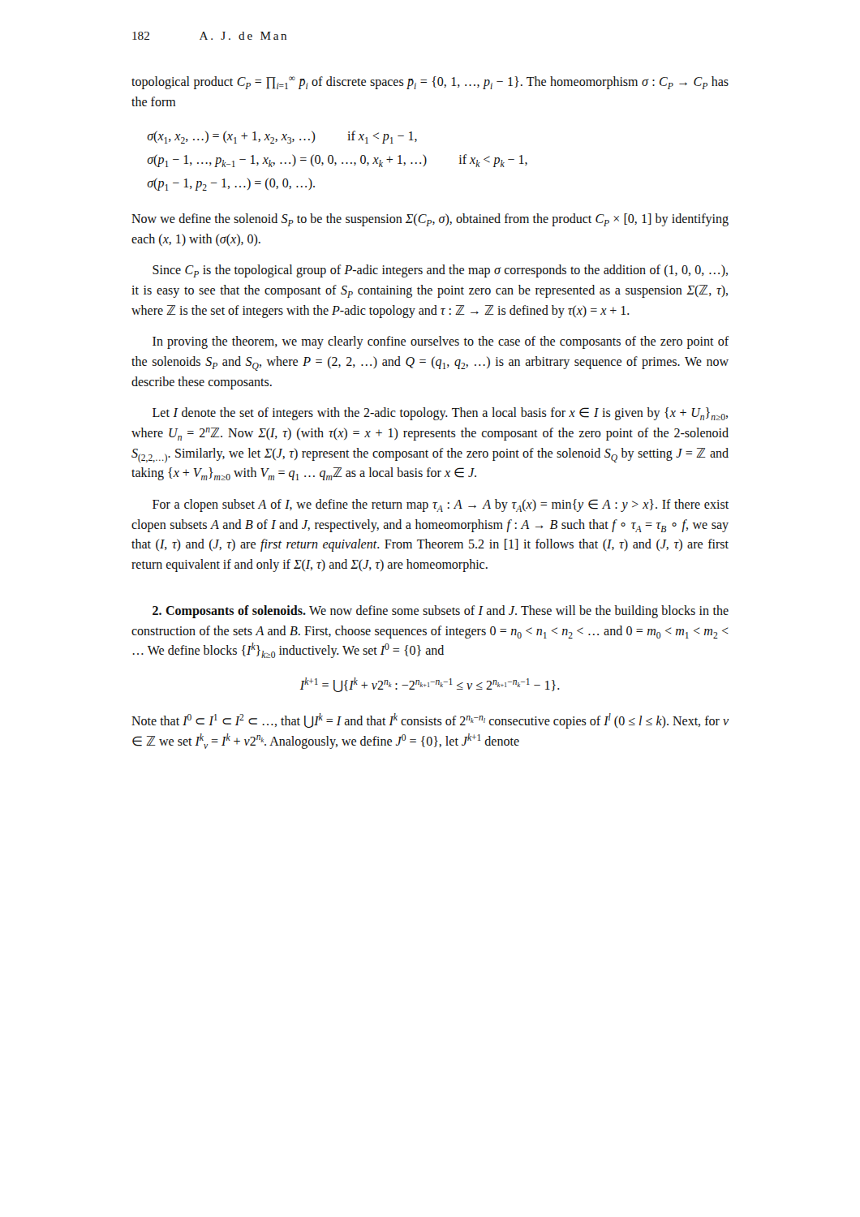182 A. J. de Man
topological product CP = ∏i=1∞ p̄i of discrete spaces p̄i = {0, 1, …, pi − 1}. The homeomorphism σ : CP → CP has the form
σ(x1, x2, …) = (x1 + 1, x2, x3, …) if x1 < p1 − 1,
σ(p1 − 1, …, pk−1 − 1, xk, …) = (0, 0, …, 0, xk + 1, …) if xk < pk − 1,
σ(p1 − 1, p2 − 1, …) = (0, 0, …).
Now we define the solenoid SP to be the suspension Σ(CP, σ), obtained from the product CP × [0, 1] by identifying each (x, 1) with (σ(x), 0).
Since CP is the topological group of P-adic integers and the map σ corresponds to the addition of (1, 0, 0, …), it is easy to see that the composant of SP containing the point zero can be represented as a suspension Σ(ℤ, τ), where ℤ is the set of integers with the P-adic topology and τ : ℤ → ℤ is defined by τ(x) = x + 1.
In proving the theorem, we may clearly confine ourselves to the case of the composants of the zero point of the solenoids SP and SQ, where P = (2, 2, …) and Q = (q1, q2, …) is an arbitrary sequence of primes. We now describe these composants.
Let I denote the set of integers with the 2-adic topology. Then a local basis for x ∈ I is given by {x + Un}n≥0, where Un = 2nℤ. Now Σ(I, τ) (with τ(x) = x + 1) represents the composant of the zero point of the 2-solenoid S(2,2,…). Similarly, we let Σ(J, τ) represent the composant of the zero point of the solenoid SQ by setting J = ℤ and taking {x + Vm}m≥0 with Vm = q1 … qm ℤ as a local basis for x ∈ J.
For a clopen subset A of I, we define the return map τA : A → A by τA(x) = min{y ∈ A : y > x}. If there exist clopen subsets A and B of I and J, respectively, and a homeomorphism f : A → B such that f ∘ τA = τB ∘ f, we say that (I, τ) and (J, τ) are first return equivalent. From Theorem 5.2 in [1] it follows that (I, τ) and (J, τ) are first return equivalent if and only if Σ(I, τ) and Σ(J, τ) are homeomorphic.
2. Composants of solenoids. We now define some subsets of I and J. These will be the building blocks in the construction of the sets A and B. First, choose sequences of integers 0 = n0 < n1 < n2 < … and 0 = m0 < m1 < m2 < … We define blocks {Ik}k≥0 inductively. We set I0 = {0} and
Ik+1 = ⋃{Ik + v2nk : −2nk+1−nk−1 ≤ v ≤ 2nk+1−nk−1 − 1}.
Note that I0 ⊂ I1 ⊂ I2 ⊂ …, that ⋃Ik = I and that Ik consists of 2nk−nl consecutive copies of Il (0 ≤ l ≤ k). Next, for v ∈ ℤ we set Ikv = Ik + v2nk. Analogously, we define J0 = {0}, let Jk+1 denote